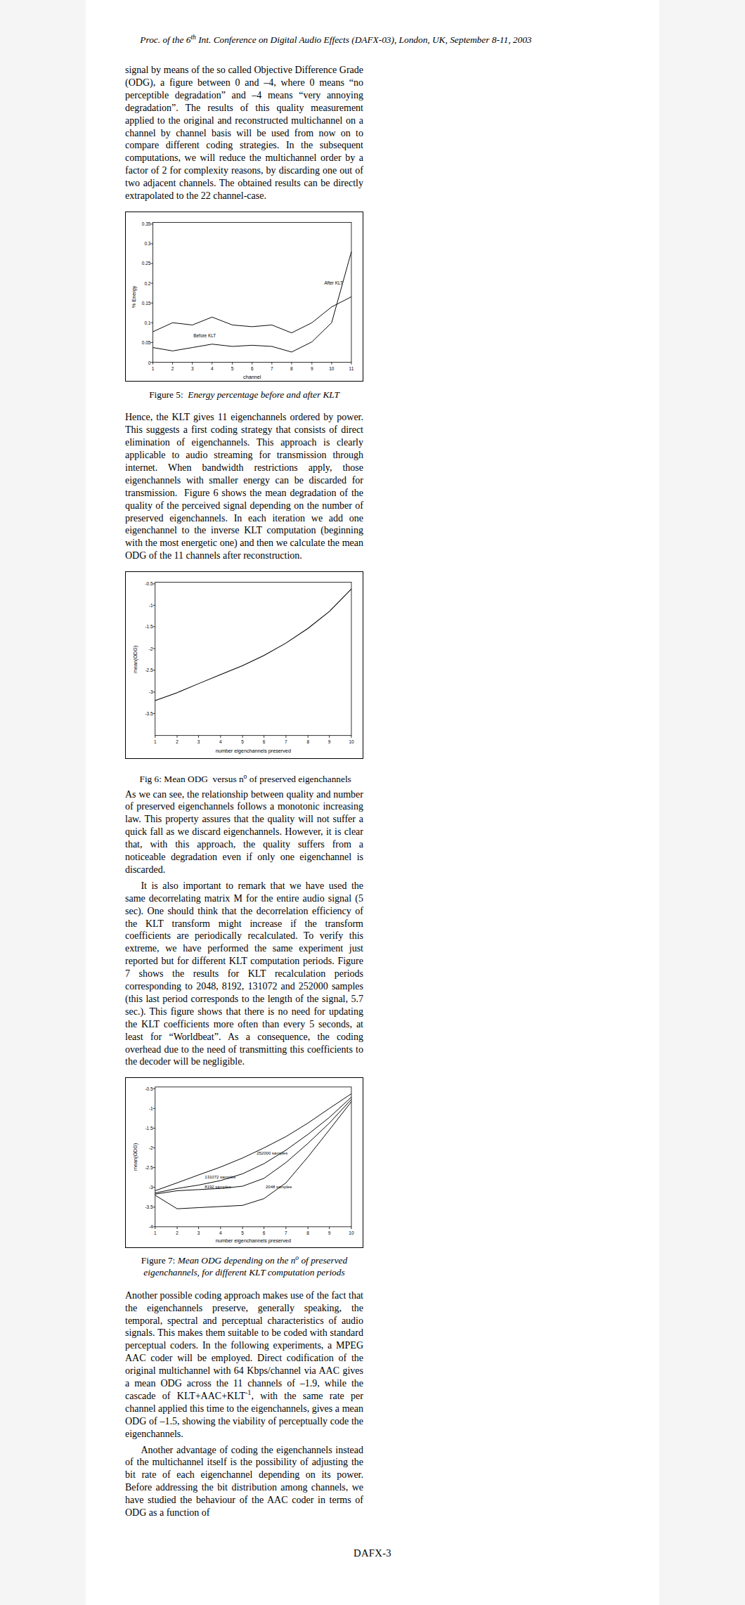Proc. of the 6th Int. Conference on Digital Audio Effects (DAFX-03), London, UK, September 8-11, 2003
signal by means of the so called Objective Difference Grade (ODG), a figure between 0 and –4, where 0 means “no perceptible degradation” and –4 means “very annoying degradation”. The results of this quality measurement applied to the original and reconstructed multichannel on a channel by channel basis will be used from now on to compare different coding strategies. In the subsequent computations, we will reduce the multichannel order by a factor of 2 for complexity reasons, by discarding one out of two adjacent channels. The obtained results can be directly extrapolated to the 22 channel-case.
0 0.05 0.1 0.15 0.2 0.25 0.3 0.35 1 2 3 4 5 6 7 8 9 10 11 channel % Energy After KLT Before KLT
Figure 5: Energy percentage before and after KLT
Hence, the KLT gives 11 eigenchannels ordered by power. This suggests a first coding strategy that consists of direct elimination of eigenchannels. This approach is clearly applicable to audio streaming for transmission through internet. When bandwidth restrictions apply, those eigenchannels with smaller energy can be discarded for transmission. Figure 6 shows the mean degradation of the quality of the perceived signal depending on the number of preserved eigenchannels. In each iteration we add one eigenchannel to the inverse KLT computation (beginning with the most energetic one) and then we calculate the mean ODG of the 11 channels after reconstruction.
-0.5 -1 -1.5 -2 -2.5 -3 -3.5 1 2 3 4 5 6 7 8 9 10 number eigenchannels preserved mean(ODG)
Fig 6: Mean ODG versus no of preserved eigenchannels
As we can see, the relationship between quality and number of preserved eigenchannels follows a monotonic increasing law. This property assures that the quality will not suffer a quick fall as we discard eigenchannels. However, it is clear that, with this approach, the quality suffers from a noticeable degradation even if only one eigenchannel is discarded.
It is also important to remark that we have used the same decorrelating matrix M for the entire audio signal (5 sec). One should think that the decorrelation efficiency of the KLT transform might increase if the transform coefficients are periodically recalculated. To verify this extreme, we have performed the same experiment just reported but for different KLT computation periods. Figure 7 shows the results for KLT recalculation periods corresponding to 2048, 8192, 131072 and 252000 samples (this last period corresponds to the length of the signal, 5.7 sec.). This figure shows that there is no need for updating the KLT coefficients more often than every 5 seconds, at least for “Worldbeat”. As a consequence, the coding overhead due to the need of transmitting this coefficients to the decoder will be negligible.
-0.5 -1 -1.5 -2 -2.5 -3 -3.5 -4 1 2 3 4 5 6 7 8 9 10 number eigenchannels preserved mean(ODG) 252000 samples 131072 samples 8192 samples 2048 samples
Figure 7: Mean ODG depending on the no of preserved eigenchannels, for different KLT computation periods
Another possible coding approach makes use of the fact that the eigenchannels preserve, generally speaking, the temporal, spectral and perceptual characteristics of audio signals. This makes them suitable to be coded with standard perceptual coders. In the following experiments, a MPEG AAC coder will be employed. Direct codification of the original multichannel with 64 Kbps/channel via AAC gives a mean ODG across the 11 channels of –1.9, while the cascade of KLT+AAC+KLT-1, with the same rate per channel applied this time to the eigenchannels, gives a mean ODG of –1.5, showing the viability of perceptually code the eigenchannels.
Another advantage of coding the eigenchannels instead of the multichannel itself is the possibility of adjusting the bit rate of each eigenchannel depending on its power. Before addressing the bit distribution among channels, we have studied the behaviour of the AAC coder in terms of ODG as a function of
DAFX-3